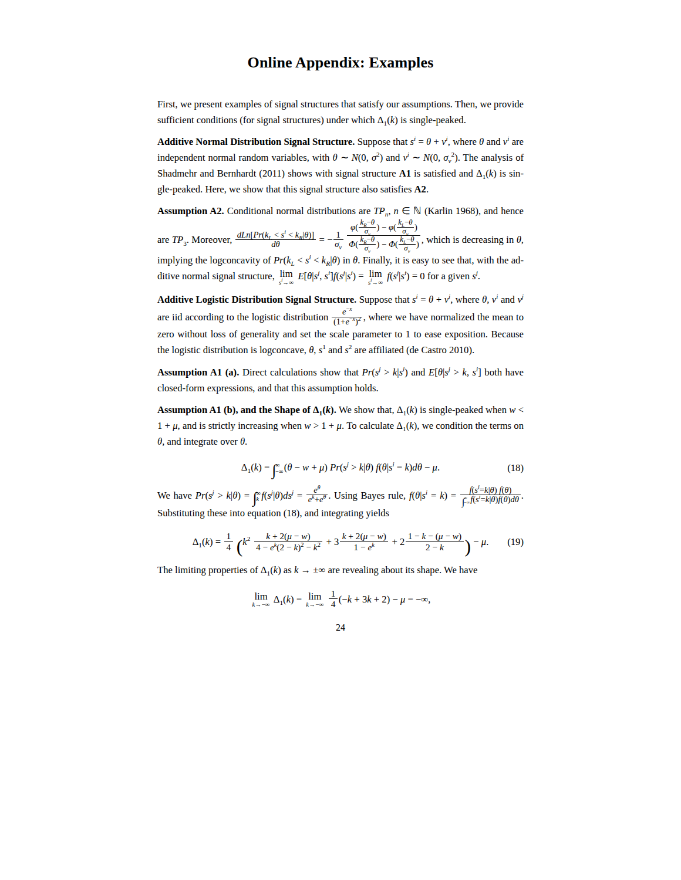Online Appendix: Examples
First, we present examples of signal structures that satisfy our assumptions. Then, we provide sufficient conditions (for signal structures) under which Δ1(k) is single-peaked.
Additive Normal Distribution Signal Structure. Suppose that si = θ + νi, where θ and νi are independent normal random variables, with θ ∼ N(0, σ2) and νi ∼ N(0, σν2). The analysis of Shadmehr and Bernhardt (2011) shows with signal structure A1 is satisfied and Δ1(k) is single-peaked. Here, we show that this signal structure also satisfies A2.
Assumption A2. Conditional normal distributions are TPn, n ∈ ℕ (Karlin 1968), and hence are TP3. Moreover, dLn[Pr(kL < si < kR|θ)] dθ = −1 σν φ(kR−θ σν) − φ(kL−θ σν) Φ(kR−θ σν) − Φ(kL−θ σν), which is decreasing in θ, implying the logconcavity of Pr(kL < si < kR|θ) in θ. Finally, it is easy to see that, with the additive normal signal structure, lim si→∞ E[θ|sj, si]f(sj|si) = lim si→∞ f(sj|si) = 0 for a given sj.
Additive Logistic Distribution Signal Structure. Suppose that si = θ + νi, where θ, νi and νj are iid according to the logistic distribution e−x(1+e−x)2, where we have normalized the mean to zero without loss of generality and set the scale parameter to 1 to ease exposition. Because the logistic distribution is logconcave, θ, s1 and s2 are affiliated (de Castro 2010).
Assumption A1 (a). Direct calculations show that Pr(sj > k|si) and E[θ|sj > k, si] both have closed-form expressions, and that this assumption holds.
Assumption A1 (b), and the Shape of Δ1(k). We show that, Δ1(k) is single-peaked when w < 1 + μ, and is strictly increasing when w > 1 + μ. To calculate Δ1(k), we condition the terms on θ, and integrate over θ.
Δ1(k) = ∫∞−∞(θ − w + μ) Pr(sj > k|θ) f(θ|si = k)dθ − μ. (18)
We have Pr(sj > k|θ) = ∫∞k f(sj|θ)dsj = eθ ek+eθ. Using Bayes rule, f(θ|si = k) = f(si=k|θ) f(θ)∫∞−∞f(si=k|θ)f(θ)dθ. Substituting these into equation (18), and integrating yields
Δ1(k) = 14 (k2 k + 2(μ − w) 4 − ek(2 − k)2 − k2 + 3k + 2(μ − w) 1 − ek + 21 − k − (μ − w) 2 − k) − μ. (19)
The limiting properties of Δ1(k) as k → ±∞ are revealing about its shape. We have
lim k→−∞ Δ1(k) = lim k→−∞ 14(−k + 3k + 2) − μ = −∞,
24